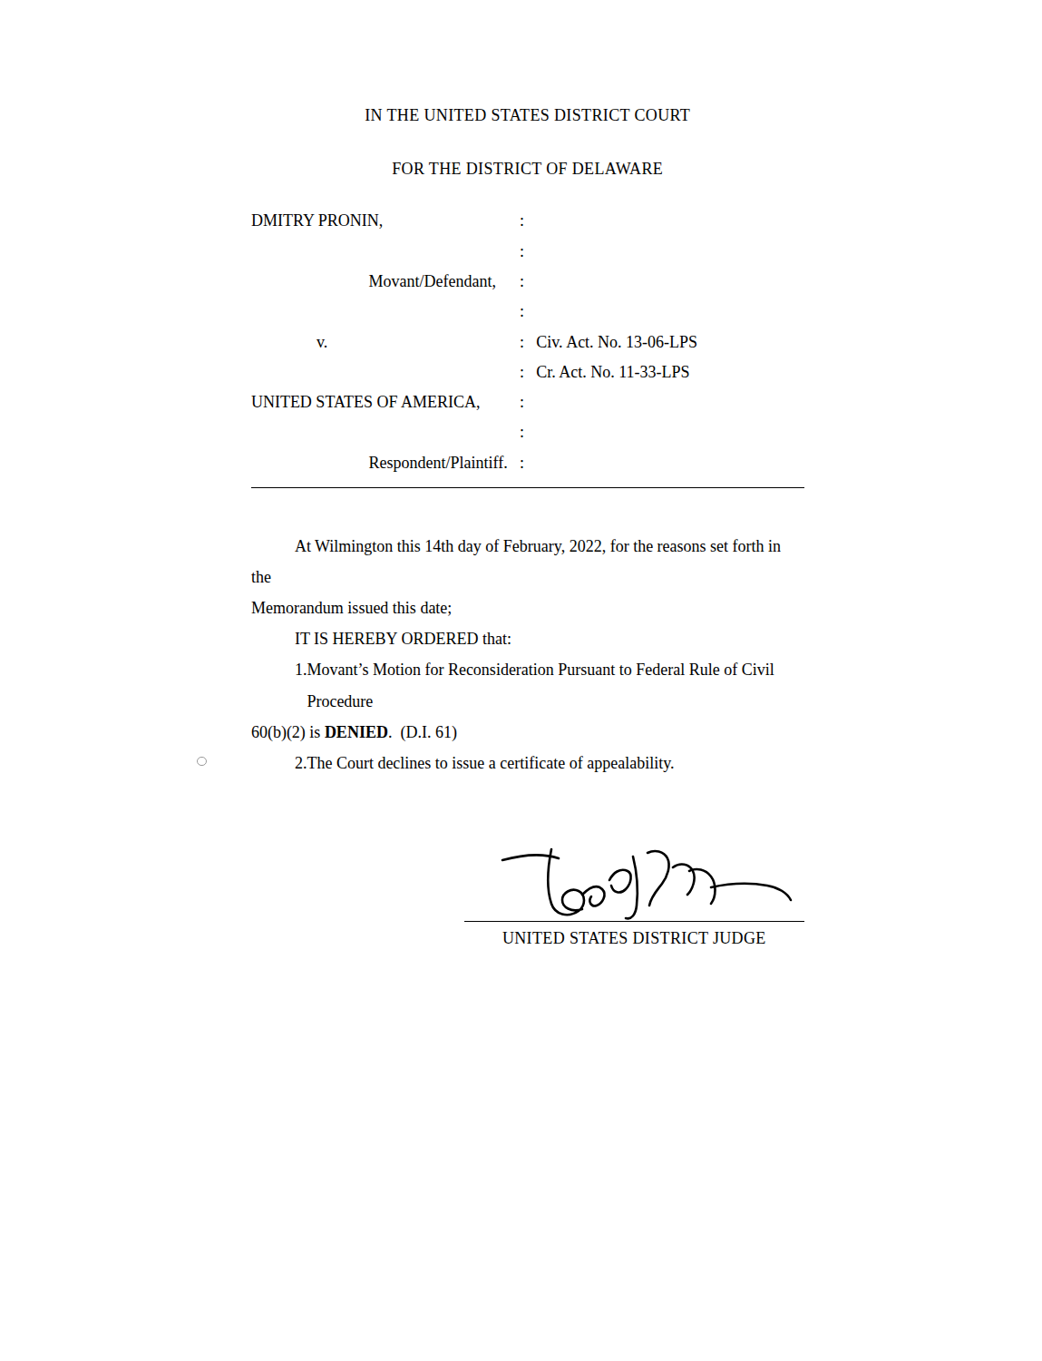IN THE UNITED STATES DISTRICT COURT
FOR THE DISTRICT OF DELAWARE
| DMITRY PRONIN, | : | |
| | : | |
| Movant/Defendant, | : | |
| | : | |
| v. | : | Civ. Act. No. 13-06-LPS |
| | : | Cr. Act. No. 11-33-LPS |
| UNITED STATES OF AMERICA, | : | |
| | : | |
| Respondent/Plaintiff. | : | |
At Wilmington this 14th day of February, 2022, for the reasons set forth in the
Memorandum issued this date;
IT IS HEREBY ORDERED that:
1.
Movant’s Motion for Reconsideration Pursuant to Federal Rule of Civil Procedure
60(b)(2) is DENIED. (D.I. 61)
2.
The Court declines to issue a certificate of appealability.
UNITED STATES DISTRICT JUDGE